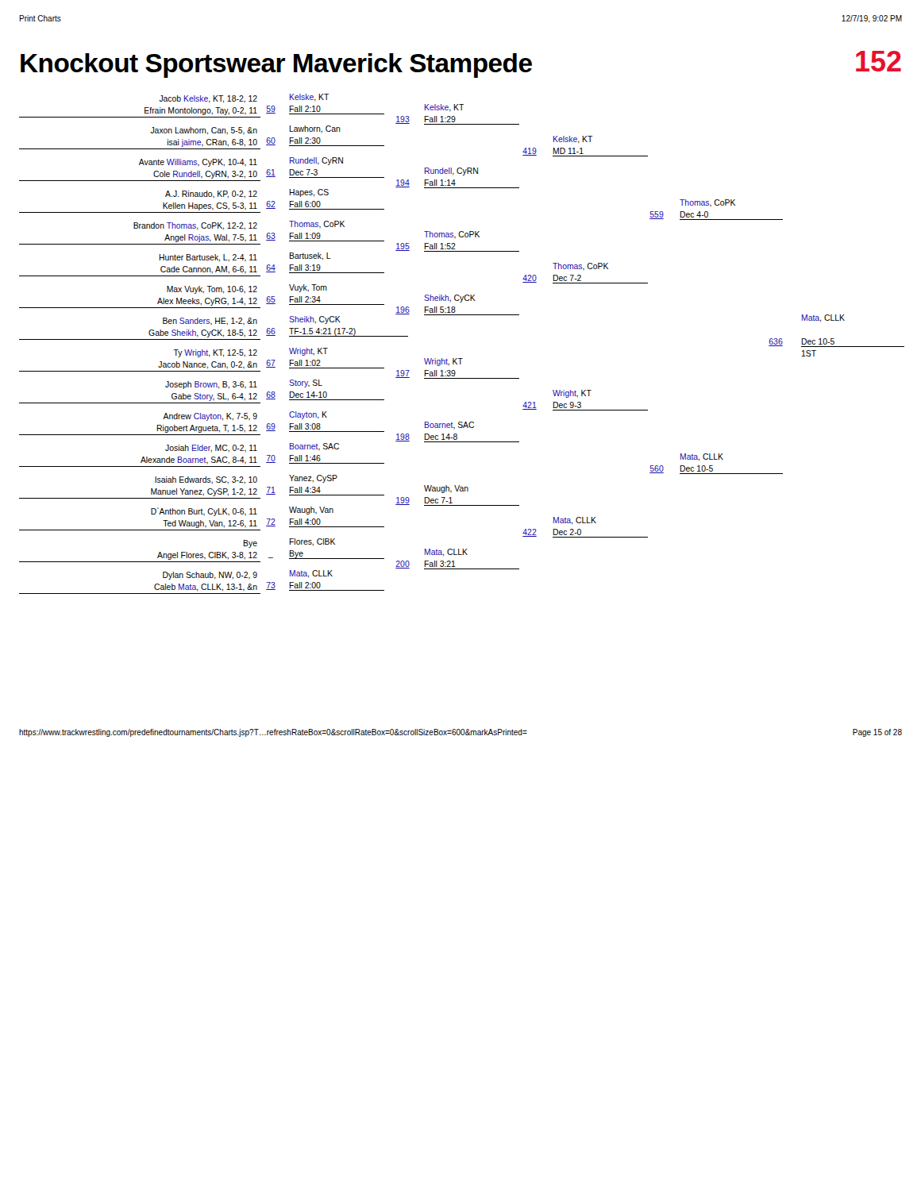Print Charts 12/7/19, 9:02 PM
Knockout Sportswear Maverick Stampede
152
Jacob Kelske, KT, 18-2, 12
Efrain Montolongo, Tay, 0-2, 11
59
Kelske, KT
Fall 2:10
Jaxon Lawhorn, Can, 5-5, &n
isai jaime, CRan, 6-8, 10
60
Lawhorn, Can
Fall 2:30
Avante Williams, CyPK, 10-4, 11
Cole Rundell, CyRN, 3-2, 10
61
Rundell, CyRN
Dec 7-3
A.J. Rinaudo, KP, 0-2, 12
Kellen Hapes, CS, 5-3, 11
62
Hapes, CS
Fall 6:00
Brandon Thomas, CoPK, 12-2, 12
Angel Rojas, Wal, 7-5, 11
63
Thomas, CoPK
Fall 1:09
Hunter Bartusek, L, 2-4, 11
Cade Cannon, AM, 6-6, 11
64
Bartusek, L
Fall 3:19
Max Vuyk, Tom, 10-6, 12
Alex Meeks, CyRG, 1-4, 12
65
Vuyk, Tom
Fall 2:34
Ben Sanders, HE, 1-2, &n
Gabe Sheikh, CyCK, 18-5, 12
66
Sheikh, CyCK
TF-1.5 4:21 (17-2)
Ty Wright, KT, 12-5, 12
Jacob Nance, Can, 0-2, &n
67
Wright, KT
Fall 1:02
Joseph Brown, B, 3-6, 11
Gabe Story, SL, 6-4, 12
68
Story, SL
Dec 14-10
Andrew Clayton, K, 7-5, 9
Rigobert Argueta, T, 1-5, 12
69
Clayton, K
Fall 3:08
Josiah Elder, MC, 0-2, 11
Alexande Boarnet, SAC, 8-4, 11
70
Boarnet, SAC
Fall 1:46
Isaiah Edwards, SC, 3-2, 10
Manuel Yanez, CySP, 1-2, 12
71
Yanez, CySP
Fall 4:34
D`Anthon Burt, CyLK, 0-6, 11
Ted Waugh, Van, 12-6, 11
72
Waugh, Van
Fall 4:00
Bye
Angel Flores, ClBK, 3-8, 12
_
Flores, ClBK
Bye
Dylan Schaub, NW, 0-2, 9
Caleb Mata, CLLK, 13-1, &n
73
Mata, CLLK
Fall 2:00
193
Kelske, KT
Fall 1:29
194
Rundell, CyRN
Fall 1:14
195
Thomas, CoPK
Fall 1:52
196
Sheikh, CyCK
Fall 5:18
197
Wright, KT
Fall 1:39
198
Boarnet, SAC
Dec 14-8
199
Waugh, Van
Dec 7-1
200
Mata, CLLK
Fall 3:21
419
Kelske, KT
MD 11-1
420
Thomas, CoPK
Dec 7-2
421
Wright, KT
Dec 9-3
422
Mata, CLLK
Dec 2-0
559
Thomas, CoPK
Dec 4-0
560
Mata, CLLK
Dec 10-5
636
Mata, CLLK
Dec 10-5
1ST
https://www.trackwrestling.com/predefinedtournaments/Charts.jsp?T…refreshRateBox=0&scrollRateBox=0&scrollSizeBox=600&markAsPrinted= Page 15 of 28